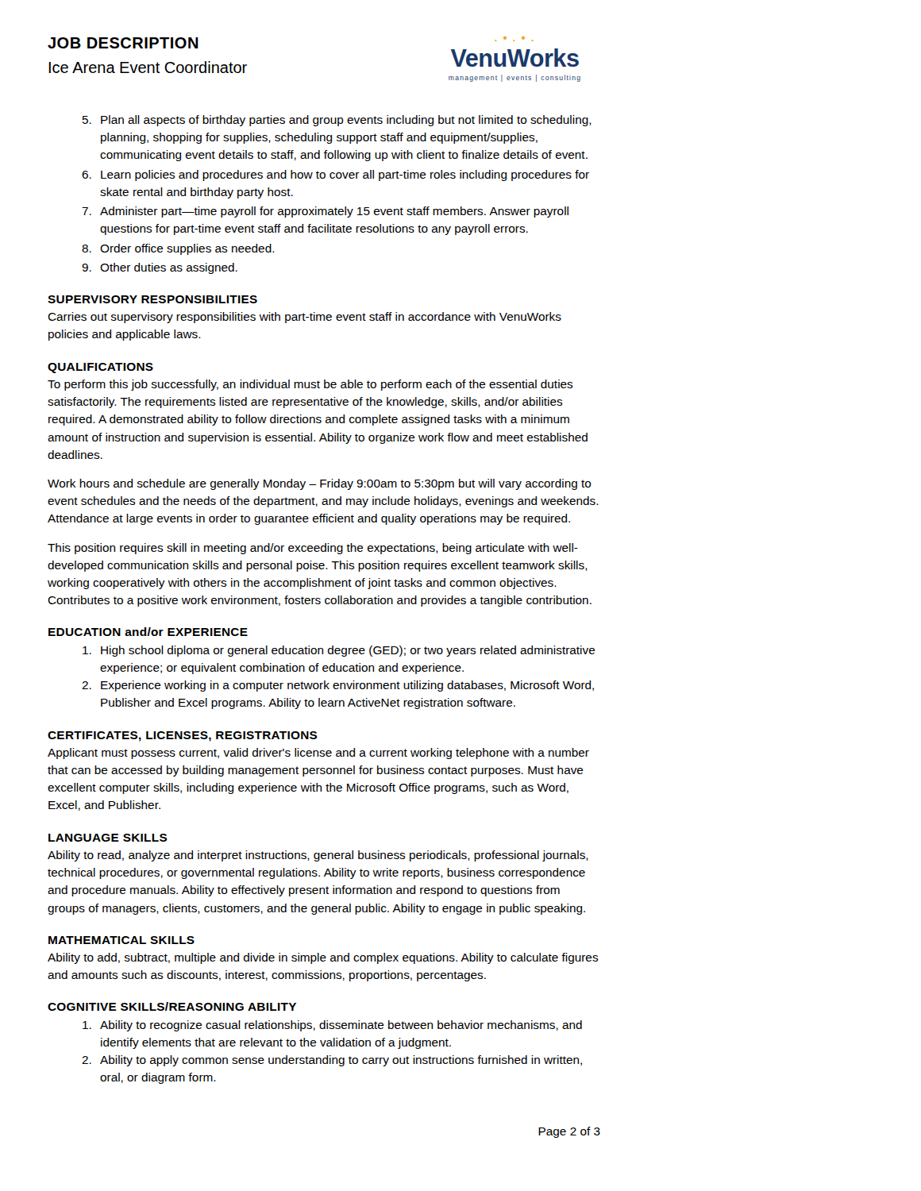JOB DESCRIPTION
Ice Arena Event Coordinator
• • • • •
Venu Works
management | events | consulting
Plan all aspects of birthday parties and group events including but not limited to scheduling, planning, shopping for supplies, scheduling support staff and equipment/supplies, communicating event details to staff, and following up with client to finalize details of event.
Learn policies and procedures and how to cover all part-time roles including procedures for skate rental and birthday party host.
Administer part—time payroll for approximately 15 event staff members. Answer payroll questions for part-time event staff and facilitate resolutions to any payroll errors.
Order office supplies as needed.
Other duties as assigned.
SUPERVISORY RESPONSIBILITIES
Carries out supervisory responsibilities with part-time event staff in accordance with VenuWorks policies and applicable laws.
QUALIFICATIONS
To perform this job successfully, an individual must be able to perform each of the essential duties satisfactorily. The requirements listed are representative of the knowledge, skills, and/or abilities required. A demonstrated ability to follow directions and complete assigned tasks with a minimum amount of instruction and supervision is essential. Ability to organize work flow and meet established deadlines.
Work hours and schedule are generally Monday – Friday 9:00am to 5:30pm but will vary according to event schedules and the needs of the department, and may include holidays, evenings and weekends. Attendance at large events in order to guarantee efficient and quality operations may be required.
This position requires skill in meeting and/or exceeding the expectations, being articulate with well-developed communication skills and personal poise. This position requires excellent teamwork skills, working cooperatively with others in the accomplishment of joint tasks and common objectives. Contributes to a positive work environment, fosters collaboration and provides a tangible contribution.
EDUCATION and/or EXPERIENCE
High school diploma or general education degree (GED); or two years related administrative experience; or equivalent combination of education and experience.
Experience working in a computer network environment utilizing databases, Microsoft Word, Publisher and Excel programs. Ability to learn ActiveNet registration software.
CERTIFICATES, LICENSES, REGISTRATIONS
Applicant must possess current, valid driver's license and a current working telephone with a number that can be accessed by building management personnel for business contact purposes. Must have excellent computer skills, including experience with the Microsoft Office programs, such as Word, Excel, and Publisher.
LANGUAGE SKILLS
Ability to read, analyze and interpret instructions, general business periodicals, professional journals, technical procedures, or governmental regulations. Ability to write reports, business correspondence and procedure manuals. Ability to effectively present information and respond to questions from groups of managers, clients, customers, and the general public. Ability to engage in public speaking.
MATHEMATICAL SKILLS
Ability to add, subtract, multiple and divide in simple and complex equations. Ability to calculate figures and amounts such as discounts, interest, commissions, proportions, percentages.
COGNITIVE SKILLS/REASONING ABILITY
Ability to recognize casual relationships, disseminate between behavior mechanisms, and identify elements that are relevant to the validation of a judgment.
Ability to apply common sense understanding to carry out instructions furnished in written, oral, or diagram form.
Page 2 of 3